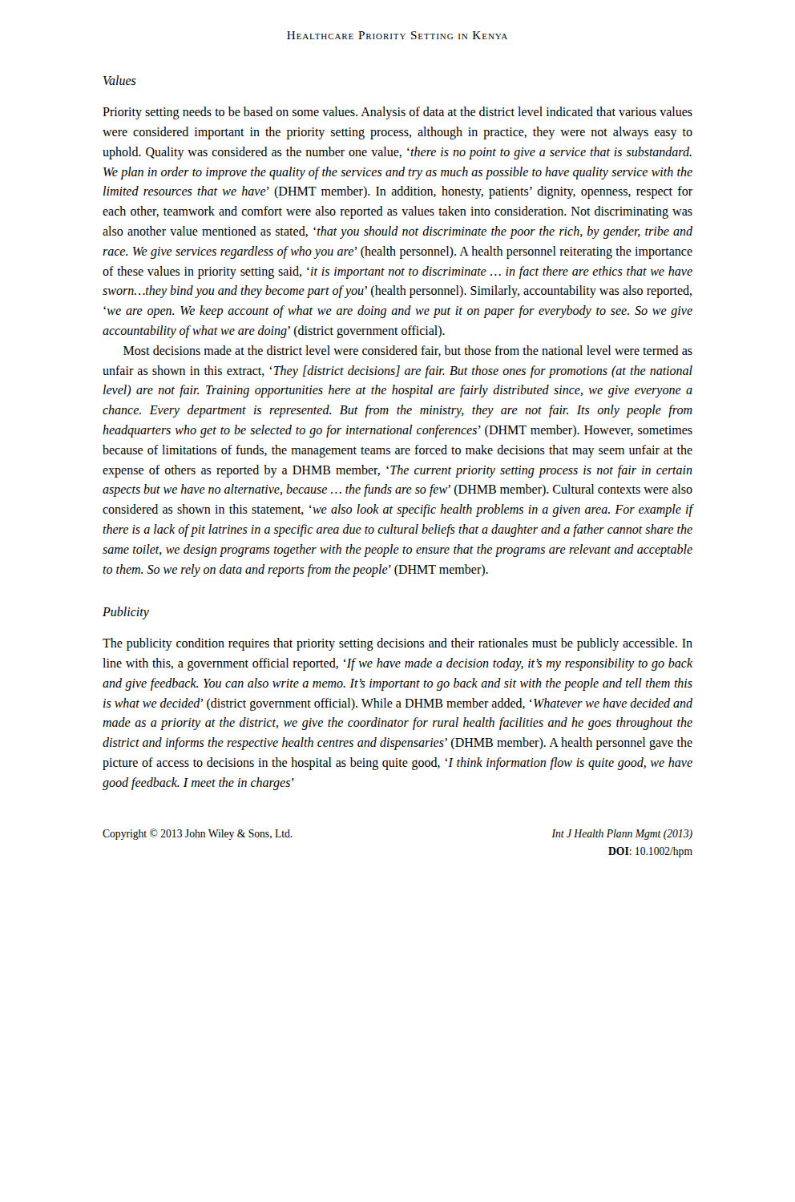Healthcare Priority Setting in Kenya
Values
Priority setting needs to be based on some values. Analysis of data at the district level indicated that various values were considered important in the priority setting process, although in practice, they were not always easy to uphold. Quality was considered as the number one value, there is no point to give a service that is substandard. We plan in order to improve the quality of the services and try as much as possible to have quality service with the limited resources that we have (DHMT member). In addition, honesty, patients’ dignity, openness, respect for each other, teamwork and comfort were also reported as values taken into consideration. Not discriminating was also another value mentioned as stated, that you should not discriminate the poor the rich, by gender, tribe and race. We give services regardless of who you are (health personnel). A health personnel reiterating the importance of these values in priority setting said, it is important not to discriminate … in fact there are ethics that we have sworn…they bind you and they become part of you (health personnel). Similarly, accountability was also reported, we are open. We keep account of what we are doing and we put it on paper for everybody to see. So we give accountability of what we are doing (district government official).
Most decisions made at the district level were considered fair, but those from the national level were termed as unfair as shown in this extract, They [district decisions] are fair. But those ones for promotions (at the national level) are not fair. Training opportunities here at the hospital are fairly distributed since, we give everyone a chance. Every department is represented. But from the ministry, they are not fair. Its only people from headquarters who get to be selected to go for international conferences (DHMT member). However, sometimes because of limitations of funds, the management teams are forced to make decisions that may seem unfair at the expense of others as reported by a DHMB member, The current priority setting process is not fair in certain aspects but we have no alternative, because … the funds are so few (DHMB member). Cultural contexts were also considered as shown in this statement, we also look at specific health problems in a given area. For example if there is a lack of pit latrines in a specific area due to cultural beliefs that a daughter and a father cannot share the same toilet, we design programs together with the people to ensure that the programs are relevant and acceptable to them. So we rely on data and reports from the people (DHMT member).
Publicity
The publicity condition requires that priority setting decisions and their rationales must be publicly accessible. In line with this, a government official reported, If we have made a decision today, it’s my responsibility to go back and give feedback. You can also write a memo. It’s important to go back and sit with the people and tell them this is what we decided (district government official). While a DHMB member added, Whatever we have decided and made as a priority at the district, we give the coordinator for rural health facilities and he goes throughout the district and informs the respective health centres and dispensaries (DHMB member). A health personnel gave the picture of access to decisions in the hospital as being quite good, I think information flow is quite good, we have good feedback. I meet the in charges
Copyright © 2013 John Wiley & Sons, Ltd.
Int J Health Plann Mgmt (2013)
DOI: 10.1002/hpm